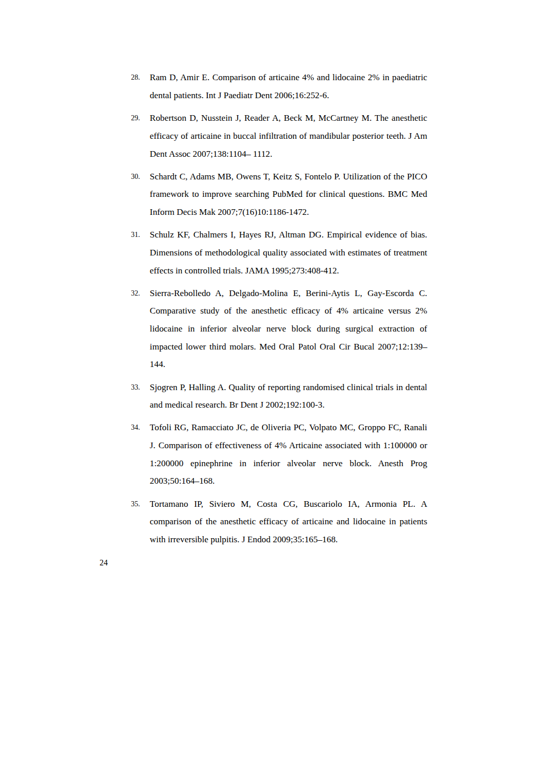Ram D, Amir E. Comparison of articaine 4% and lidocaine 2% in paediatric dental patients. Int J Paediatr Dent 2006;16:252-6.
Robertson D, Nusstein J, Reader A, Beck M, McCartney M. The anesthetic efficacy of articaine in buccal infiltration of mandibular posterior teeth. J Am Dent Assoc 2007;138:1104– 1112.
Schardt C, Adams MB, Owens T, Keitz S, Fontelo P. Utilization of the PICO framework to improve searching PubMed for clinical questions. BMC Med Inform Decis Mak 2007;7(16)10:1186-1472.
Schulz KF, Chalmers I, Hayes RJ, Altman DG. Empirical evidence of bias. Dimensions of methodological quality associated with estimates of treatment effects in controlled trials. JAMA 1995;273:408-412.
Sierra-Rebolledo A, Delgado-Molina E, Berini-Aytis L, Gay-Escorda C. Comparative study of the anesthetic efficacy of 4% articaine versus 2% lidocaine in inferior alveolar nerve block during surgical extraction of impacted lower third molars. Med Oral Patol Oral Cir Bucal 2007;12:139–144.
Sjogren P, Halling A. Quality of reporting randomised clinical trials in dental and medical research. Br Dent J 2002;192:100-3.
Tofoli RG, Ramacciato JC, de Oliveria PC, Volpato MC, Groppo FC, Ranali J. Comparison of effectiveness of 4% Articaine associated with 1:100000 or 1:200000 epinephrine in inferior alveolar nerve block. Anesth Prog 2003;50:164–168.
Tortamano IP, Siviero M, Costa CG, Buscariolo IA, Armonia PL. A comparison of the anesthetic efficacy of articaine and lidocaine in patients with irreversible pulpitis. J Endod 2009;35:165–168.
24